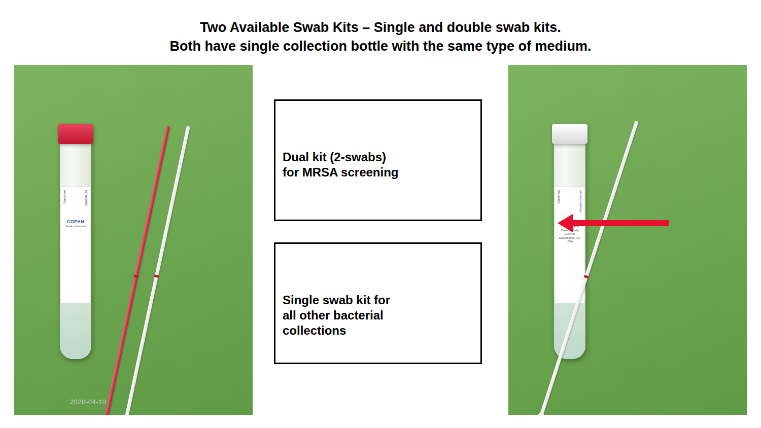Two Available Swab Kits – Single and double swab kits.
Both have single collection bottle with the same type of medium.
Specimen 2020-02-29
COPAN
Swab transport
2020-04-10
Specimen eSwab transport
COPAN
COPAN Italia, Brescia, Italy
COPAN Diagnostics, CA USA
Dual kit (2-swabs)
for MRSA screening
Single swab kit for
all other bacterial
collections